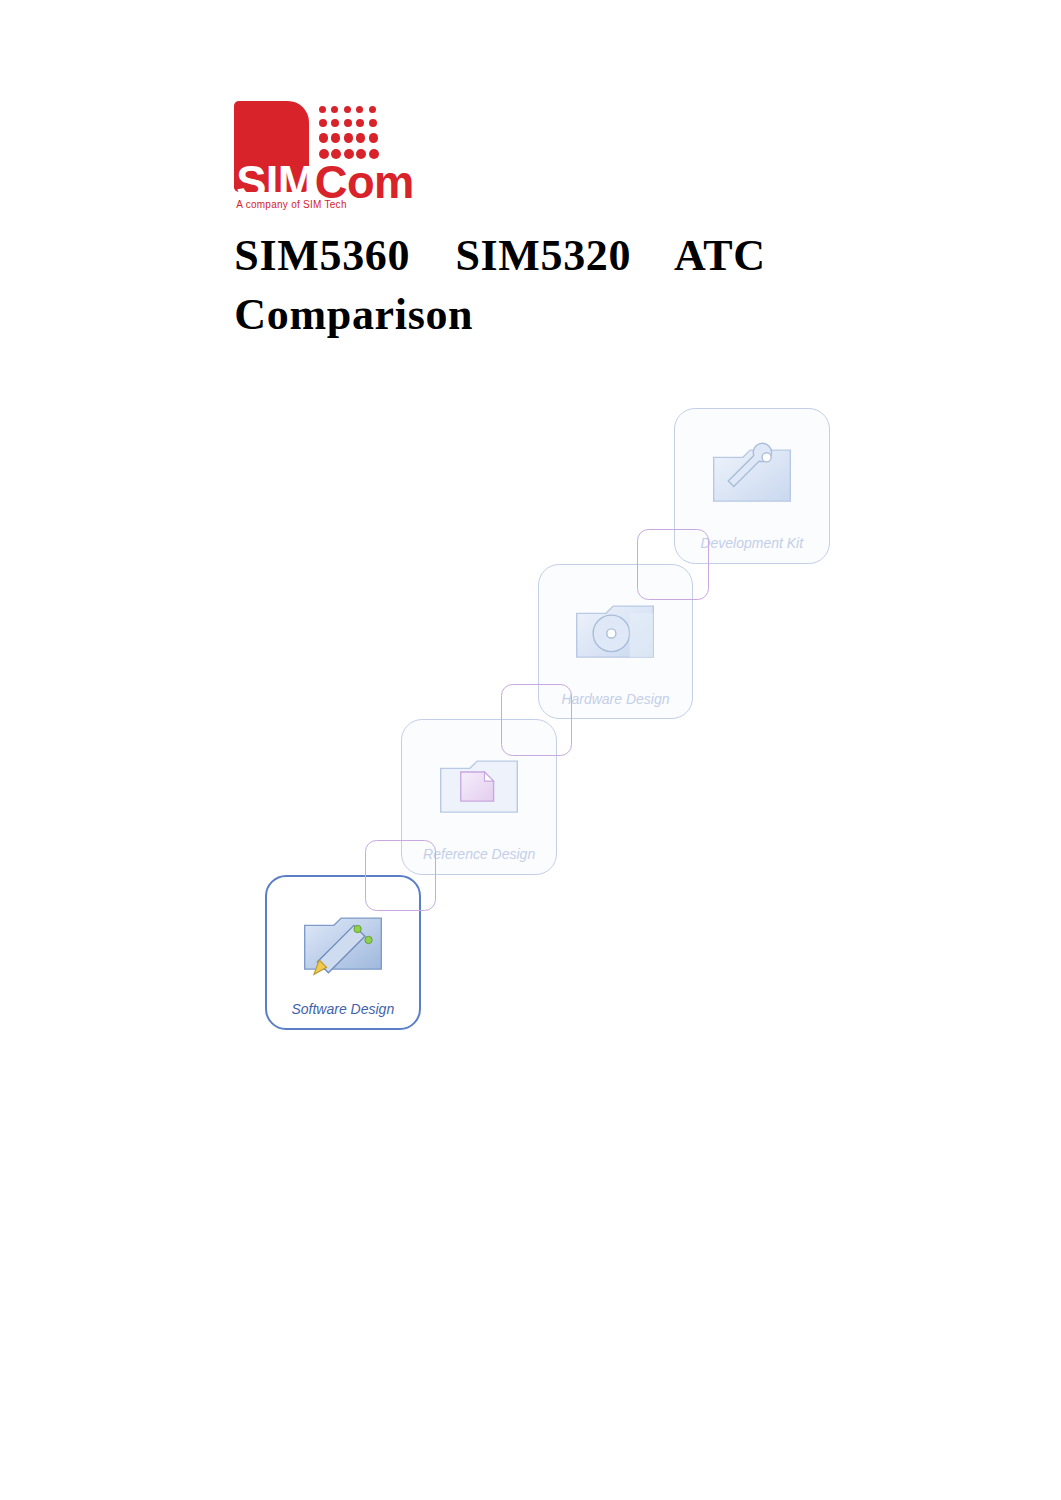SIMCom
A company of SIM Tech
SIM5360 SIM5320 ATC Comparison
Development Kit
Hardware Design
Reference Design
Software Design